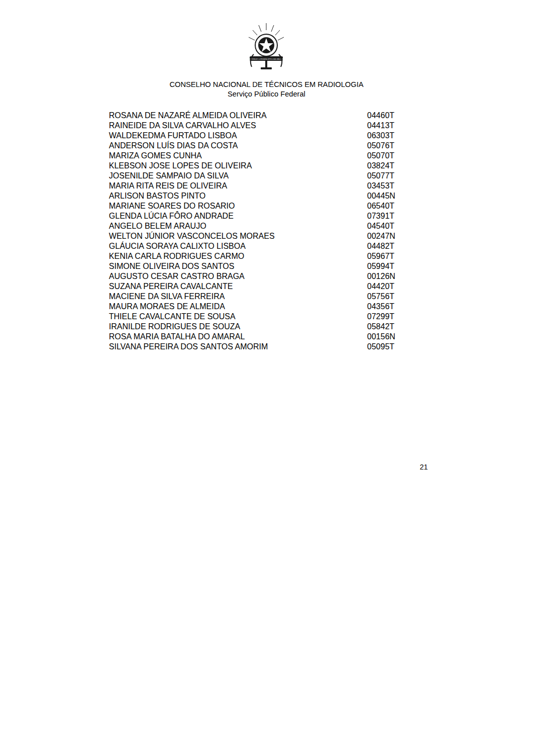REPÚBLICA FEDERATIVA DO BRASIL
CONSELHO NACIONAL DE TÉCNICOS EM RADIOLOGIA
Serviço Público Federal
| ROSANA DE NAZARÉ ALMEIDA OLIVEIRA | 04460T |
| RAINEIDE DA SILVA CARVALHO ALVES | 04413T |
| WALDEKEDMA FURTADO LISBOA | 06303T |
| ANDERSON LUÍS DIAS DA COSTA | 05076T |
| MARIZA GOMES CUNHA | 05070T |
| KLEBSON JOSE LOPES DE OLIVEIRA | 03824T |
| JOSENILDE SAMPAIO DA SILVA | 05077T |
| MARIA RITA REIS DE OLIVEIRA | 03453T |
| ARLISON BASTOS PINTO | 00445N |
| MARIANE SOARES DO ROSARIO | 06540T |
| GLENDA LÚCIA FÔRO ANDRADE | 07391T |
| ANGELO BELEM ARAUJO | 04540T |
| WELTON JÚNIOR VASCONCELOS MORAES | 00247N |
| GLÁUCIA SORAYA CALIXTO LISBOA | 04482T |
| KENIA CARLA RODRIGUES CARMO | 05967T |
| SIMONE OLIVEIRA DOS SANTOS | 05994T |
| AUGUSTO CESAR CASTRO BRAGA | 00126N |
| SUZANA PEREIRA CAVALCANTE | 04420T |
| MACIENE DA SILVA FERREIRA | 05756T |
| MAURA MORAES DE ALMEIDA | 04356T |
| THIELE CAVALCANTE DE SOUSA | 07299T |
| IRANILDE RODRIGUES DE SOUZA | 05842T |
| ROSA MARIA BATALHA DO AMARAL | 00156N |
| SILVANA PEREIRA DOS SANTOS AMORIM | 05095T |
21